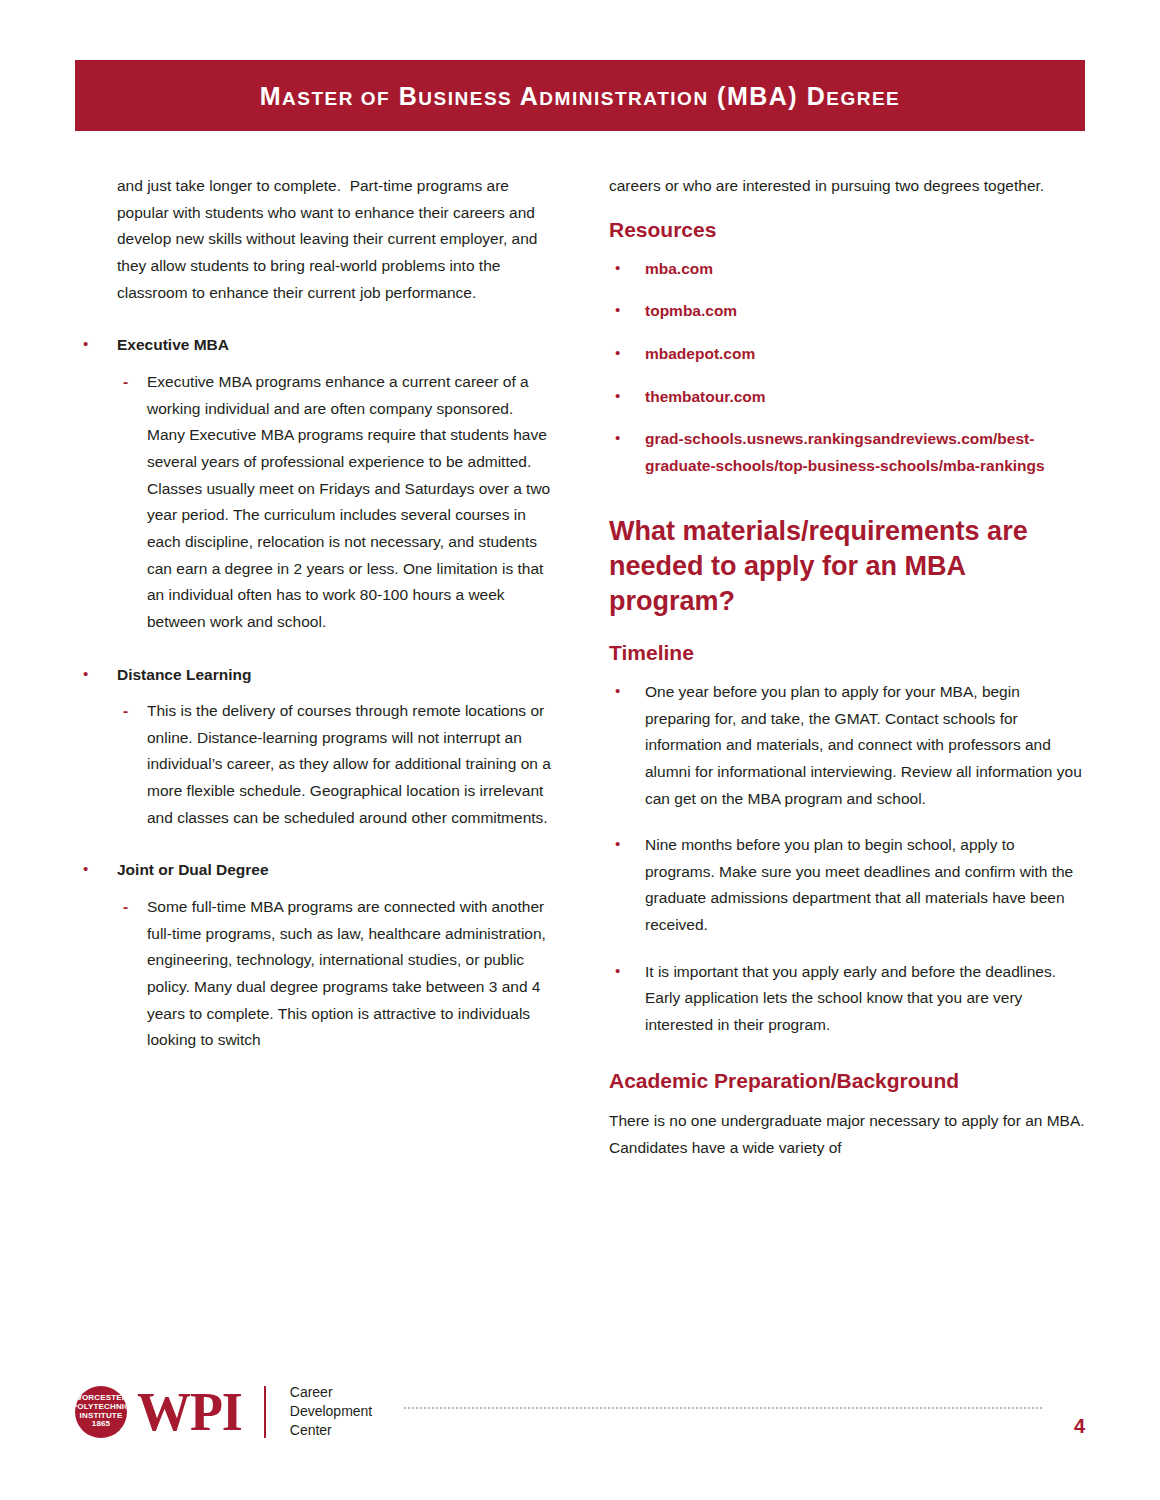MASTER OF BUSINESS ADMINISTRATION (MBA) DEGREE
and just take longer to complete. Part-time programs are popular with students who want to enhance their careers and develop new skills without leaving their current employer, and they allow students to bring real-world problems into the classroom to enhance their current job performance.
Executive MBA
Executive MBA programs enhance a current career of a working individual and are often company sponsored. Many Executive MBA programs require that students have several years of professional experience to be admitted. Classes usually meet on Fridays and Saturdays over a two year period. The curriculum includes several courses in each discipline, relocation is not necessary, and students can earn a degree in 2 years or less. One limitation is that an individual often has to work 80-100 hours a week between work and school.
Distance Learning
This is the delivery of courses through remote locations or online. Distance-learning programs will not interrupt an individual’s career, as they allow for additional training on a more flexible schedule. Geographical location is irrelevant and classes can be scheduled around other commitments.
Joint or Dual Degree
Some full-time MBA programs are connected with another full-time programs, such as law, healthcare administration, engineering, technology, international studies, or public policy. Many dual degree programs take between 3 and 4 years to complete. This option is attractive to individuals looking to switch
careers or who are interested in pursuing two degrees together.
Resources
mba.com
topmba.com
mbadepot.com
thembatour.com
grad-schools.usnews.rankingsandreviews.com/best-graduate-schools/top-business-schools/mba-rankings
What materials/requirements are needed to apply for an MBA program?
Timeline
One year before you plan to apply for your MBA, begin preparing for, and take, the GMAT. Contact schools for information and materials, and connect with professors and alumni for informational interviewing. Review all information you can get on the MBA program and school.
Nine months before you plan to begin school, apply to programs. Make sure you meet deadlines and confirm with the graduate admissions department that all materials have been received.
It is important that you apply early and before the deadlines. Early application lets the school know that you are very interested in their program.
Academic Preparation/Background
There is no one undergraduate major necessary to apply for an MBA. Candidates have a wide variety of
WORCESTER
POLYTECHNIC
INSTITUTE
1865
WPI
Career
Development
Center
4